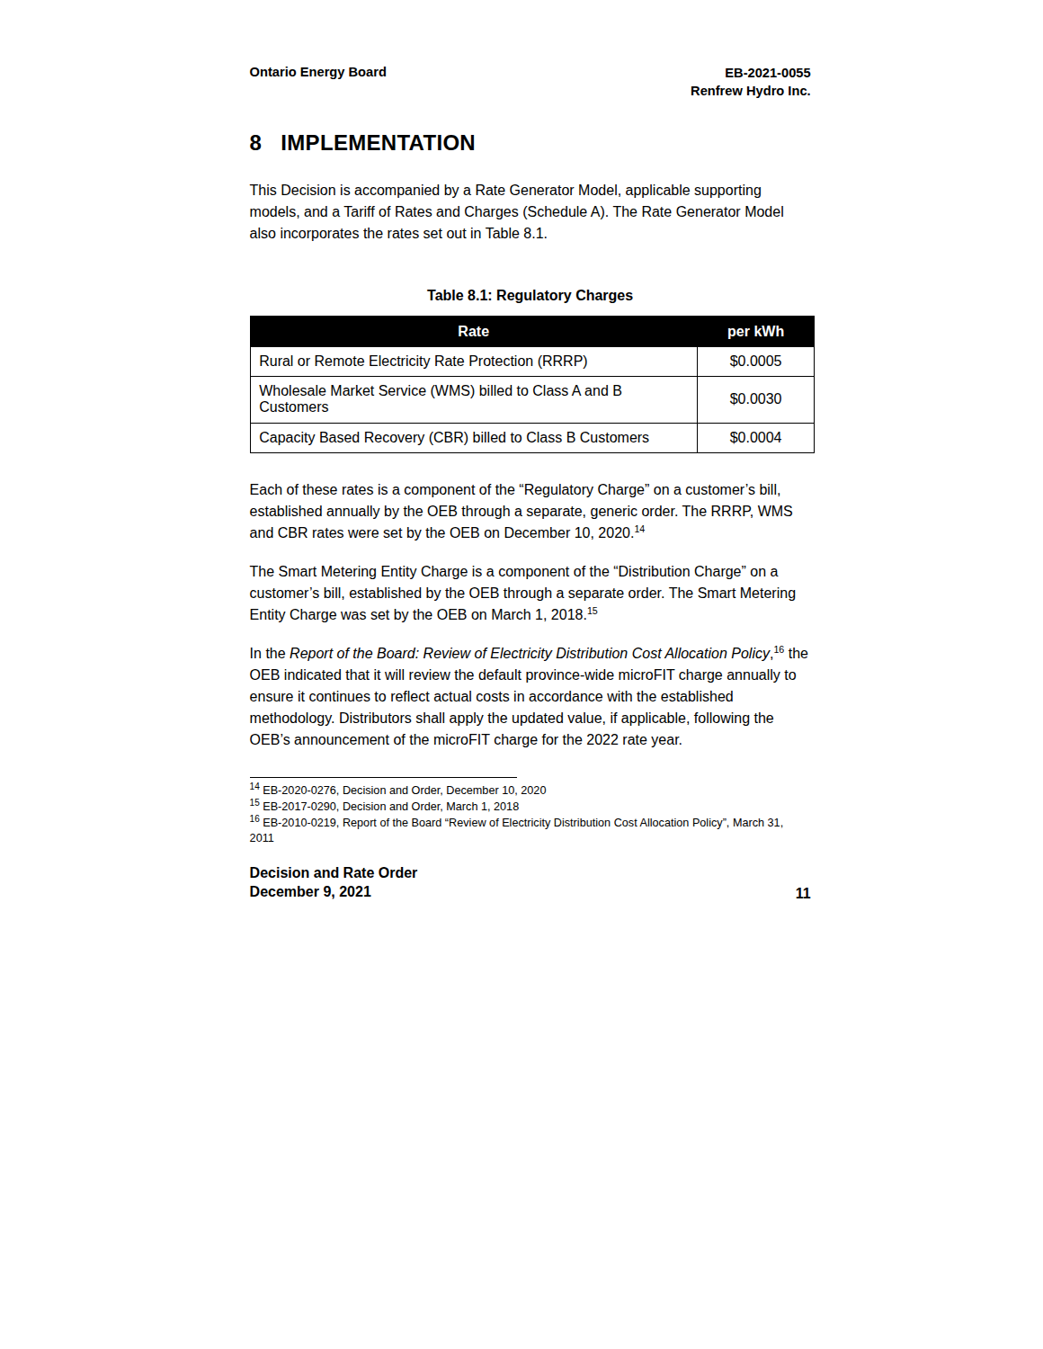Ontario Energy Board
EB-2021-0055
Renfrew Hydro Inc.
8 IMPLEMENTATION
This Decision is accompanied by a Rate Generator Model, applicable supporting models, and a Tariff of Rates and Charges (Schedule A). The Rate Generator Model also incorporates the rates set out in Table 8.1.
Table 8.1: Regulatory Charges
| Rate | per kWh |
| --- | --- |
| Rural or Remote Electricity Rate Protection (RRRP) | $0.0005 |
| Wholesale Market Service (WMS) billed to Class A and B Customers | $0.0030 |
| Capacity Based Recovery (CBR) billed to Class B Customers | $0.0004 |
Each of these rates is a component of the “Regulatory Charge” on a customer’s bill, established annually by the OEB through a separate, generic order. The RRRP, WMS and CBR rates were set by the OEB on December 10, 2020.14
The Smart Metering Entity Charge is a component of the “Distribution Charge” on a customer’s bill, established by the OEB through a separate order. The Smart Metering Entity Charge was set by the OEB on March 1, 2018.15
In the Report of the Board: Review of Electricity Distribution Cost Allocation Policy,16 the OEB indicated that it will review the default province-wide microFIT charge annually to ensure it continues to reflect actual costs in accordance with the established methodology. Distributors shall apply the updated value, if applicable, following the OEB’s announcement of the microFIT charge for the 2022 rate year.
14 EB-2020-0276, Decision and Order, December 10, 2020
15 EB-2017-0290, Decision and Order, March 1, 2018
16 EB-2010-0219, Report of the Board “Review of Electricity Distribution Cost Allocation Policy”, March 31, 2011
Decision and Rate Order
December 9, 2021
11